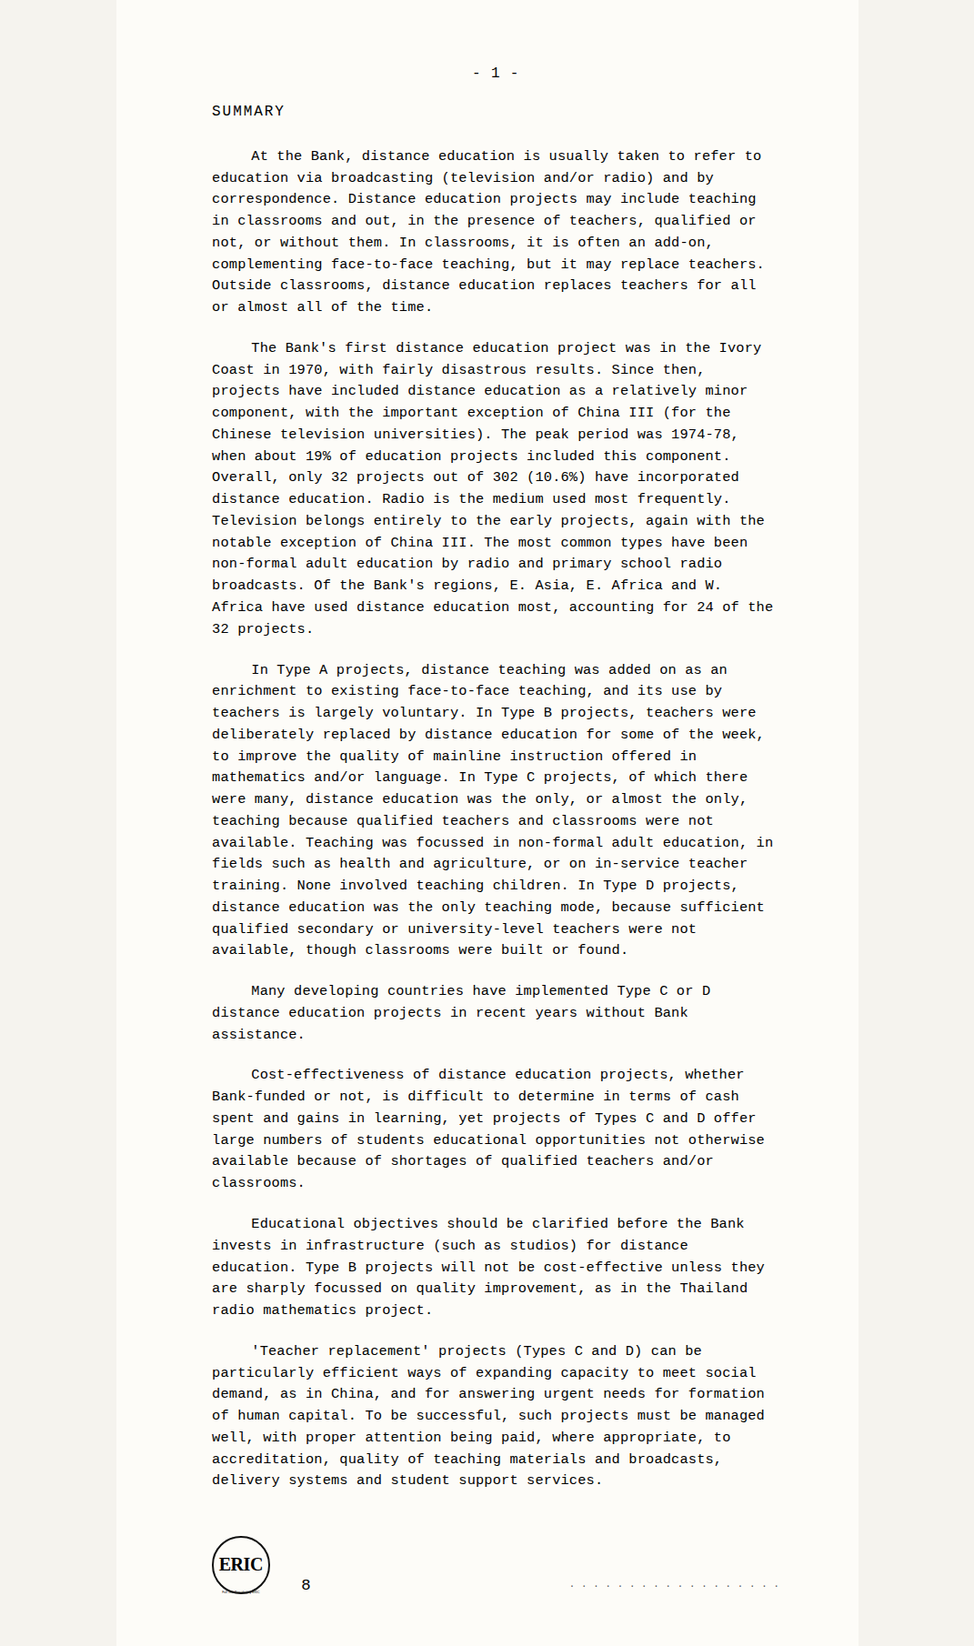- 1 -
Summary
At the Bank, distance education is usually taken to refer to education via broadcasting (television and/or radio) and by correspondence. Distance education projects may include teaching in classrooms and out, in the presence of teachers, qualified or not, or without them. In classrooms, it is often an add-on, complementing face-to-face teaching, but it may replace teachers. Outside classrooms, distance education replaces teachers for all or almost all of the time.
The Bank's first distance education project was in the Ivory Coast in 1970, with fairly disastrous results. Since then, projects have included distance education as a relatively minor component, with the important exception of China III (for the Chinese television universities). The peak period was 1974-78, when about 19% of education projects included this component. Overall, only 32 projects out of 302 (10.6%) have incorporated distance education. Radio is the medium used most frequently. Television belongs entirely to the early projects, again with the notable exception of China III. The most common types have been non-formal adult education by radio and primary school radio broadcasts. Of the Bank's regions, E. Asia, E. Africa and W. Africa have used distance education most, accounting for 24 of the 32 projects.
In Type A projects, distance teaching was added on as an enrichment to existing face-to-face teaching, and its use by teachers is largely voluntary. In Type B projects, teachers were deliberately replaced by distance education for some of the week, to improve the quality of mainline instruction offered in mathematics and/or language. In Type C projects, of which there were many, distance education was the only, or almost the only, teaching because qualified teachers and classrooms were not available. Teaching was focussed in non-formal adult education, in fields such as health and agriculture, or on in-service teacher training. None involved teaching children. In Type D projects, distance education was the only teaching mode, because sufficient qualified secondary or university-level teachers were not available, though classrooms were built or found.
Many developing countries have implemented Type C or D distance education projects in recent years without Bank assistance.
Cost-effectiveness of distance education projects, whether Bank-funded or not, is difficult to determine in terms of cash spent and gains in learning, yet projects of Types C and D offer large numbers of students educational opportunities not otherwise available because of shortages of qualified teachers and/or classrooms.
Educational objectives should be clarified before the Bank invests in infrastructure (such as studios) for distance education. Type B projects will not be cost-effective unless they are sharply focussed on quality improvement, as in the Thailand radio mathematics project.
'Teacher replacement' projects (Types C and D) can be particularly efficient ways of expanding capacity to meet social demand, as in China, and for answering urgent needs for formation of human capital. To be successful, such projects must be managed well, with proper attention being paid, where appropriate, to accreditation, quality of teaching materials and broadcasts, delivery systems and student support services.
ERICFull Text Provided by ERIC
8
. . . . . . . . . . . . . . . . . .